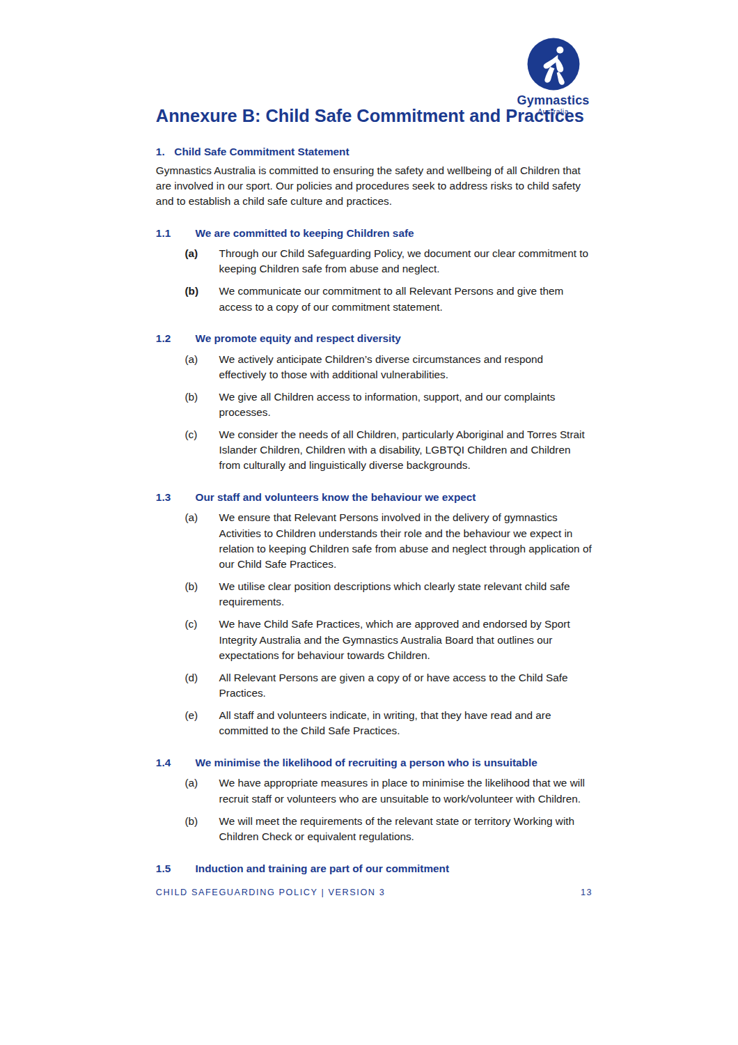Gymnastics
Australia
Annexure B: Child Safe Commitment and Practices
1. Child Safe Commitment Statement
Gymnastics Australia is committed to ensuring the safety and wellbeing of all Children that are involved in our sport. Our policies and procedures seek to address risks to child safety and to establish a child safe culture and practices.
1.1 We are committed to keeping Children safe
(a) Through our Child Safeguarding Policy, we document our clear commitment to keeping Children safe from abuse and neglect.
(b) We communicate our commitment to all Relevant Persons and give them access to a copy of our commitment statement.
1.2 We promote equity and respect diversity
(a) We actively anticipate Children’s diverse circumstances and respond effectively to those with additional vulnerabilities.
(b) We give all Children access to information, support, and our complaints processes.
(c) We consider the needs of all Children, particularly Aboriginal and Torres Strait Islander Children, Children with a disability, LGBTQI Children and Children from culturally and linguistically diverse backgrounds.
1.3 Our staff and volunteers know the behaviour we expect
(a) We ensure that Relevant Persons involved in the delivery of gymnastics Activities to Children understands their role and the behaviour we expect in relation to keeping Children safe from abuse and neglect through application of our Child Safe Practices.
(b) We utilise clear position descriptions which clearly state relevant child safe requirements.
(c) We have Child Safe Practices, which are approved and endorsed by Sport Integrity Australia and the Gymnastics Australia Board that outlines our expectations for behaviour towards Children.
(d) All Relevant Persons are given a copy of or have access to the Child Safe Practices.
(e) All staff and volunteers indicate, in writing, that they have read and are committed to the Child Safe Practices.
1.4 We minimise the likelihood of recruiting a person who is unsuitable
(a) We have appropriate measures in place to minimise the likelihood that we will recruit staff or volunteers who are unsuitable to work/volunteer with Children.
(b) We will meet the requirements of the relevant state or territory Working with Children Check or equivalent regulations.
1.5 Induction and training are part of our commitment
CHILD SAFEGUARDING POLICY | VERSION 3 13